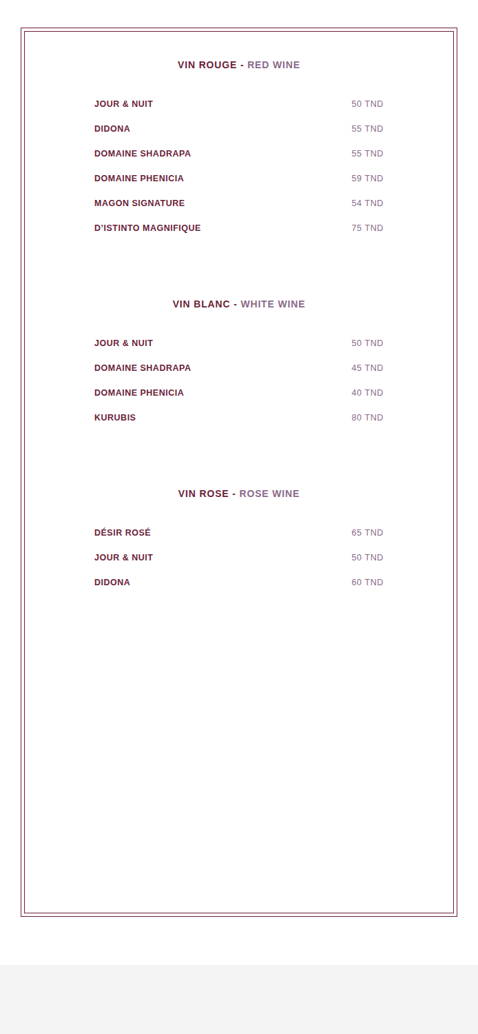VINS DE TUNISIE TUNISIE WINES
VIN ROUGE - RED WINE
Jour & Nuit 50 TND
Didona 55 TND
Domaine Shadrapa 55 TND
Domaine Phenicia 59 TND
Magon Signature 54 TND
D’Istinto Magnifique 75 TND
VIN BLANC - WHITE WINE
Jour & Nuit 50 TND
Domaine Shadrapa 45 TND
Domaine Phenicia 40 TND
Kurubis 80 TND
VIN ROSE - ROSE WINE
Désir Rosé 65 TND
Jour & Nuit 50 TND
Didona 60 TND